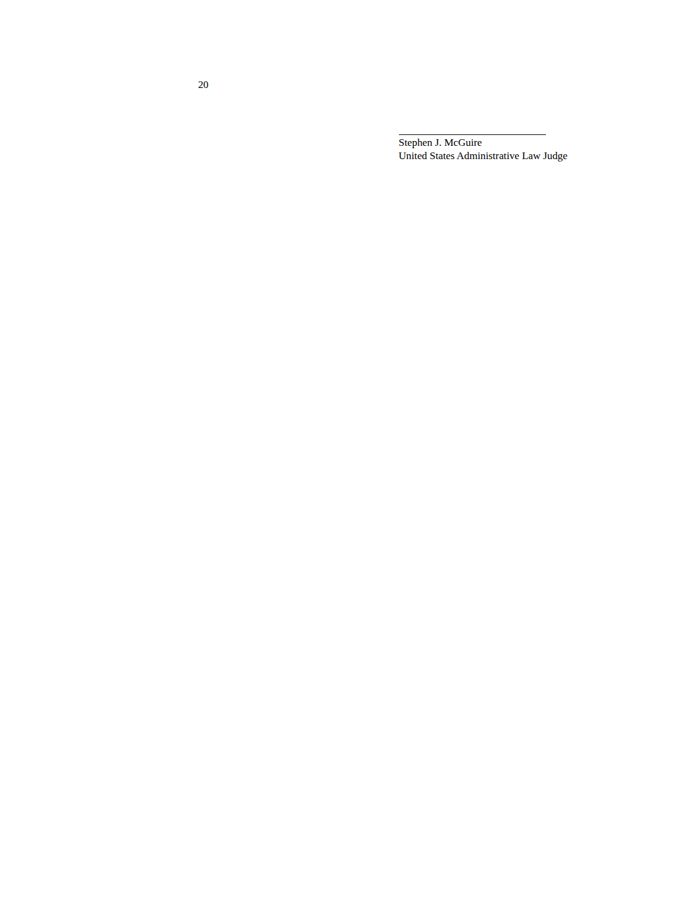20
Stephen J. McGuire
United States Administrative Law Judge